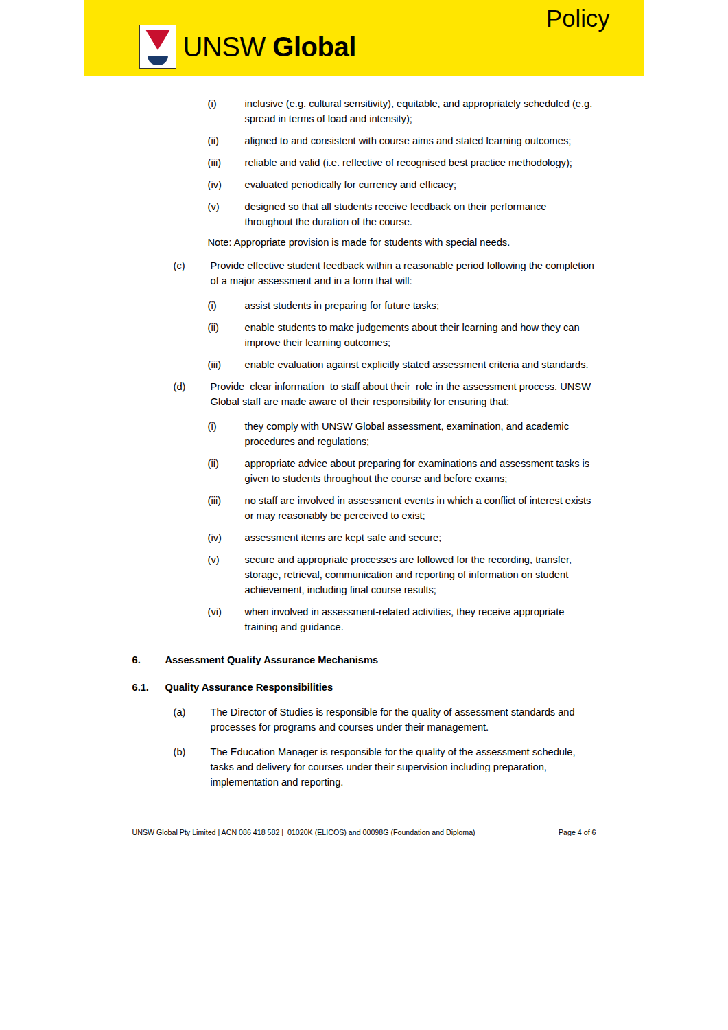Policy
UNSW Global
(i) inclusive (e.g. cultural sensitivity), equitable, and appropriately scheduled (e.g. spread in terms of load and intensity);
(ii) aligned to and consistent with course aims and stated learning outcomes;
(iii) reliable and valid (i.e. reflective of recognised best practice methodology);
(iv) evaluated periodically for currency and efficacy;
(v) designed so that all students receive feedback on their performance throughout the duration of the course.
Note: Appropriate provision is made for students with special needs.
(c) Provide effective student feedback within a reasonable period following the completion of a major assessment and in a form that will:
(i) assist students in preparing for future tasks;
(ii) enable students to make judgements about their learning and how they can improve their learning outcomes;
(iii) enable evaluation against explicitly stated assessment criteria and standards.
(d) Provide clear information to staff about their role in the assessment process. UNSW Global staff are made aware of their responsibility for ensuring that:
(i) they comply with UNSW Global assessment, examination, and academic procedures and regulations;
(ii) appropriate advice about preparing for examinations and assessment tasks is given to students throughout the course and before exams;
(iii) no staff are involved in assessment events in which a conflict of interest exists or may reasonably be perceived to exist;
(iv) assessment items are kept safe and secure;
(v) secure and appropriate processes are followed for the recording, transfer, storage, retrieval, communication and reporting of information on student achievement, including final course results;
(vi) when involved in assessment-related activities, they receive appropriate training and guidance.
6. Assessment Quality Assurance Mechanisms
6.1. Quality Assurance Responsibilities
(a) The Director of Studies is responsible for the quality of assessment standards and processes for programs and courses under their management.
(b) The Education Manager is responsible for the quality of the assessment schedule, tasks and delivery for courses under their supervision including preparation, implementation and reporting.
UNSW Global Pty Limited | ACN 086 418 582 | 01020K (ELICOS) and 00098G (Foundation and Diploma)
Page 4 of 6